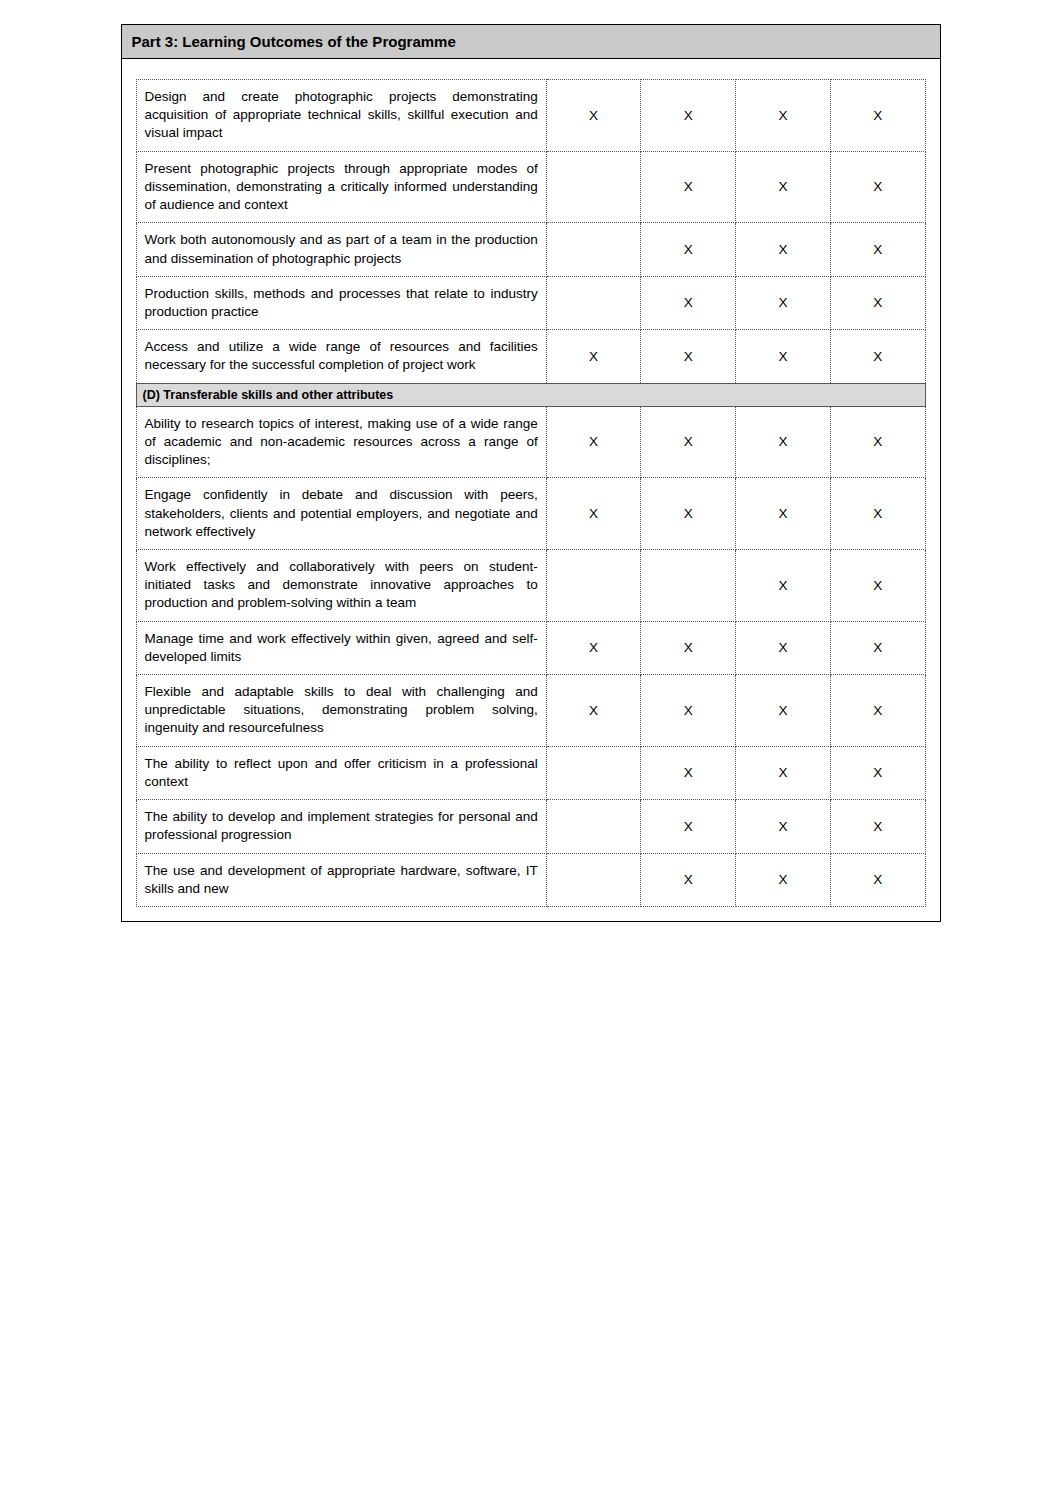Part 3: Learning Outcomes of the Programme
| Design and create photographic projects demonstrating acquisition of appropriate technical skills, skillful execution and visual impact | X | X | X | X |
| Present photographic projects through appropriate modes of dissemination, demonstrating a critically informed understanding of audience and context | | X | X | X |
| Work both autonomously and as part of a team in the production and dissemination of photographic projects | | X | X | X |
| Production skills, methods and processes that relate to industry production practice | | X | X | X |
| Access and utilize a wide range of resources and facilities necessary for the successful completion of project work | X | X | X | X |
| (D) Transferable skills and other attributes |
| Ability to research topics of interest, making use of a wide range of academic and non-academic resources across a range of disciplines; | X | X | X | X |
| Engage confidently in debate and discussion with peers, stakeholders, clients and potential employers, and negotiate and network effectively | X | X | X | X |
| Work effectively and collaboratively with peers on student-initiated tasks and demonstrate innovative approaches to production and problem-solving within a team | | | X | X |
| Manage time and work effectively within given, agreed and self-developed limits | X | X | X | X |
| Flexible and adaptable skills to deal with challenging and unpredictable situations, demonstrating problem solving, ingenuity and resourcefulness | X | X | X | X |
| The ability to reflect upon and offer criticism in a professional context | | X | X | X |
| The ability to develop and implement strategies for personal and professional progression | | X | X | X |
| The use and development of appropriate hardware, software, IT skills and new | | X | X | X |